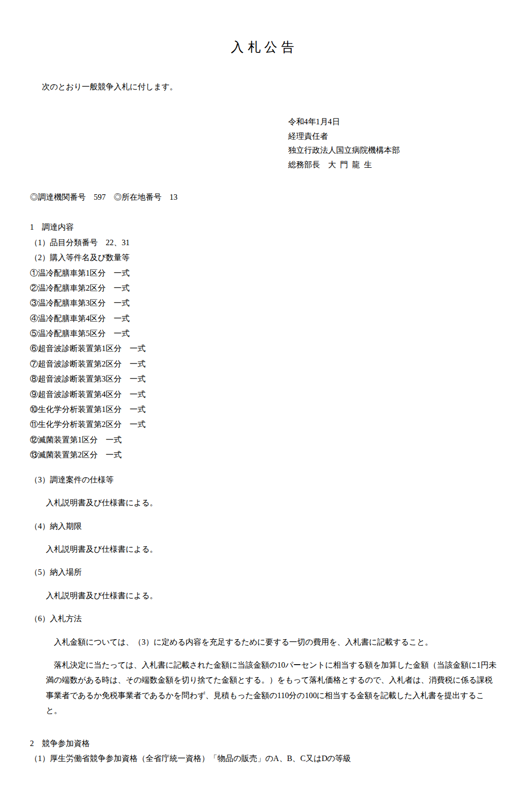入札公告
次のとおり一般競争入札に付します。
令和4年1月4日
経理責任者
独立行政法人国立病院機構本部
総務部長　大門龍生
◎調達機関番号　597　◎所在地番号　13
1　調達内容
（1）品目分類番号　22、31
（2）購入等件名及び数量等
①温冷配膳車第1区分　一式
②温冷配膳車第2区分　一式
③温冷配膳車第3区分　一式
④温冷配膳車第4区分　一式
⑤温冷配膳車第5区分　一式
⑥超音波診断装置第1区分　一式
⑦超音波診断装置第2区分　一式
⑧超音波診断装置第3区分　一式
⑨超音波診断装置第4区分　一式
⑩生化学分析装置第1区分　一式
⑪生化学分析装置第2区分　一式
⑫滅菌装置第1区分　一式
⑬滅菌装置第2区分　一式
（3）調達案件の仕様等
入札説明書及び仕様書による。
（4）納入期限
入札説明書及び仕様書による。
（5）納入場所
入札説明書及び仕様書による。
（6）入札方法
入札金額については、（3）に定める内容を充足するために要する一切の費用を、入札書に記載すること。
落札決定に当たっては、入札書に記載された金額に当該金額の10パーセントに相当する額を加算した金額（当該金額に1円未満の端数がある時は、その端数金額を切り捨てた金額とする。）をもって落札価格とするので、入札者は、消費税に係る課税事業者であるか免税事業者であるかを問わず、見積もった金額の110分の100に相当する金額を記載した入札書を提出すること。
2　競争参加資格
（1）厚生労働省競争参加資格（全省庁統一資格）「物品の販売」のA、B、C又はDの等級